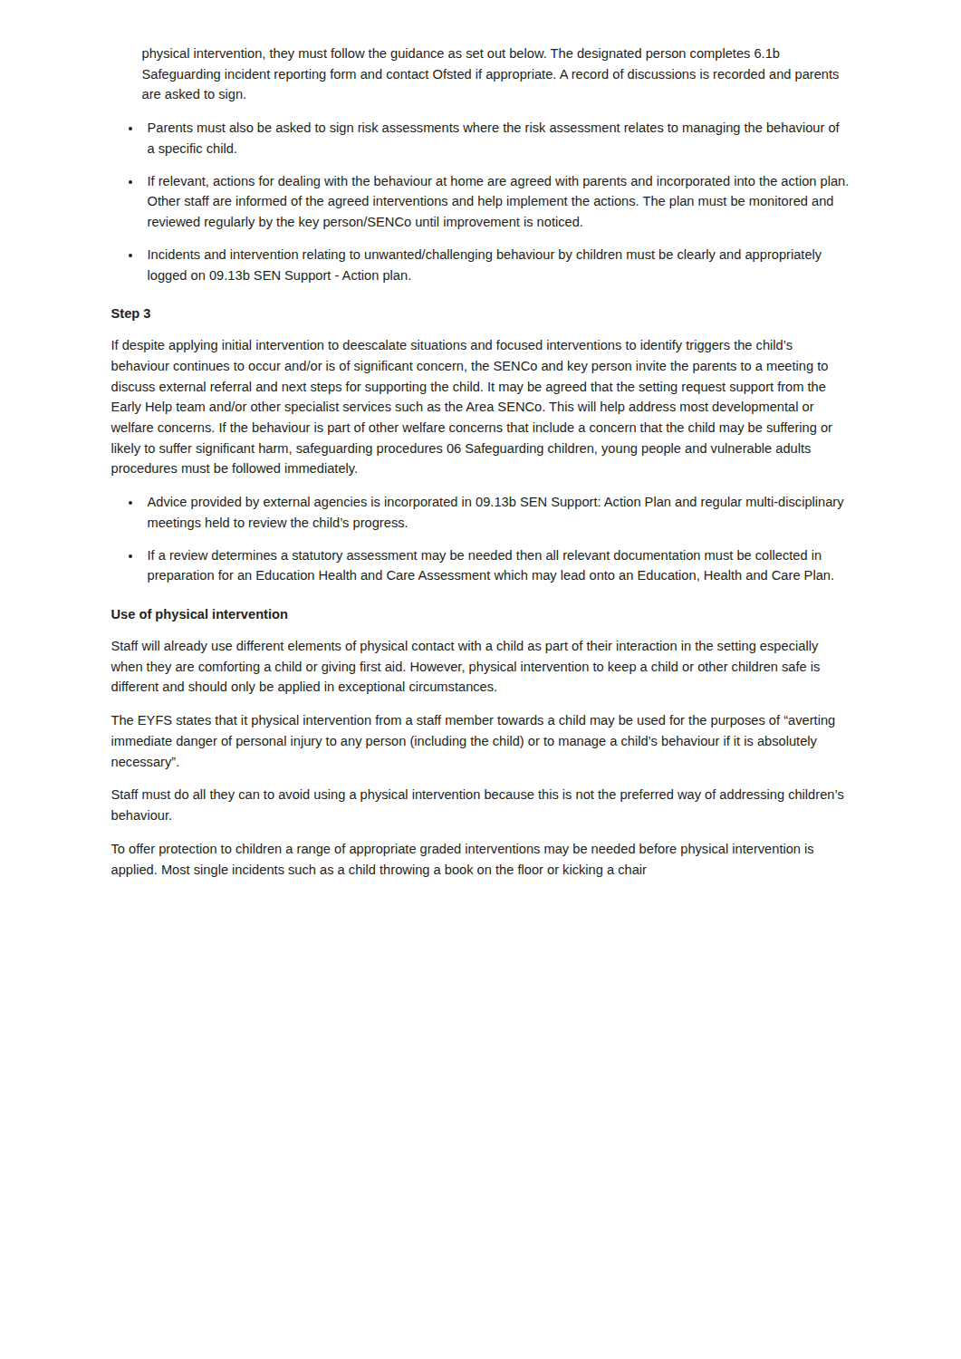physical intervention, they must follow the guidance as set out below. The designated person completes 6.1b Safeguarding incident reporting form and contact Ofsted if appropriate. A record of discussions is recorded and parents are asked to sign.
Parents must also be asked to sign risk assessments where the risk assessment relates to managing the behaviour of a specific child.
If relevant, actions for dealing with the behaviour at home are agreed with parents and incorporated into the action plan. Other staff are informed of the agreed interventions and help implement the actions. The plan must be monitored and reviewed regularly by the key person/SENCo until improvement is noticed.
Incidents and intervention relating to unwanted/challenging behaviour by children must be clearly and appropriately logged on 09.13b SEN Support - Action plan.
Step 3
If despite applying initial intervention to deescalate situations and focused interventions to identify triggers the child’s behaviour continues to occur and/or is of significant concern, the SENCo and key person invite the parents to a meeting to discuss external referral and next steps for supporting the child. It may be agreed that the setting request support from the Early Help team and/or other specialist services such as the Area SENCo. This will help address most developmental or welfare concerns. If the behaviour is part of other welfare concerns that include a concern that the child may be suffering or likely to suffer significant harm, safeguarding procedures 06 Safeguarding children, young people and vulnerable adults procedures must be followed immediately.
Advice provided by external agencies is incorporated in 09.13b SEN Support: Action Plan and regular multi-disciplinary meetings held to review the child’s progress.
If a review determines a statutory assessment may be needed then all relevant documentation must be collected in preparation for an Education Health and Care Assessment which may lead onto an Education, Health and Care Plan.
Use of physical intervention
Staff will already use different elements of physical contact with a child as part of their interaction in the setting especially when they are comforting a child or giving first aid. However, physical intervention to keep a child or other children safe is different and should only be applied in exceptional circumstances.
The EYFS states that it physical intervention from a staff member towards a child may be used for the purposes of “averting immediate danger of personal injury to any person (including the child) or to manage a child’s behaviour if it is absolutely necessary”.
Staff must do all they can to avoid using a physical intervention because this is not the preferred way of addressing children’s behaviour.
To offer protection to children a range of appropriate graded interventions may be needed before physical intervention is applied. Most single incidents such as a child throwing a book on the floor or kicking a chair